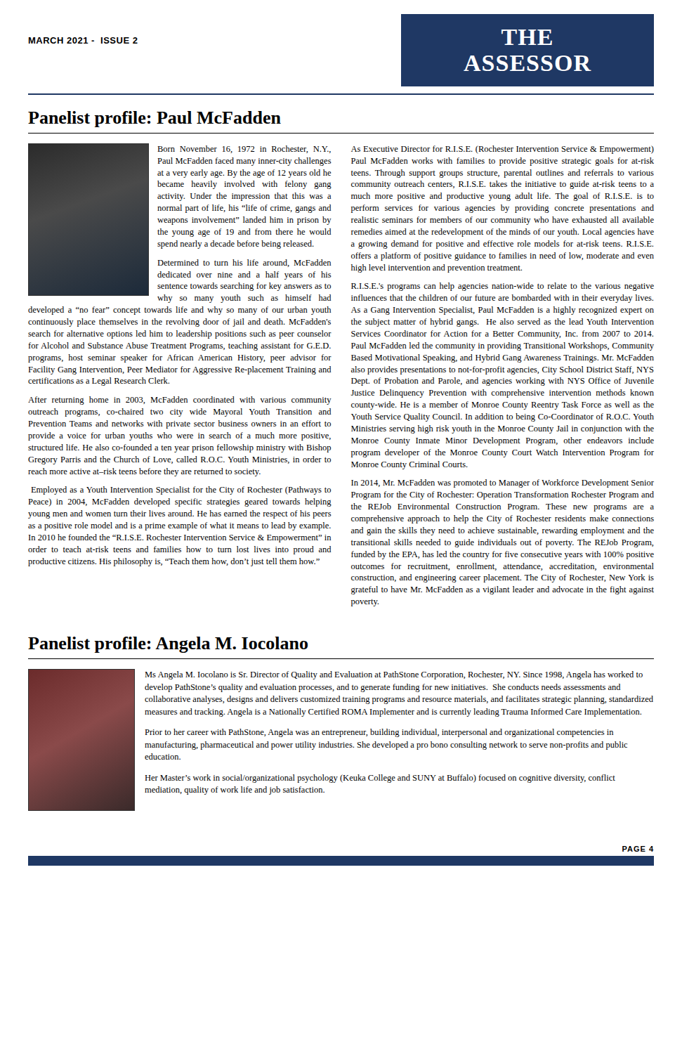MARCH 2021 - ISSUE 2
THE
ASSESSOR
Panelist profile: Paul McFadden
Born November 16, 1972 in Rochester, N.Y., Paul McFadden faced many inner-city challenges at a very early age. By the age of 12 years old he became heavily involved with felony gang activity. Under the impression that this was a normal part of life, his “life of crime, gangs and weapons involvement” landed him in prison by the young age of 19 and from there he would spend nearly a decade before being released.
Determined to turn his life around, McFadden dedicated over nine and a half years of his sentence towards searching for key answers as to why so many youth such as himself had developed a “no fear” concept towards life and why so many of our urban youth continuously place themselves in the revolving door of jail and death. McFadden's search for alternative options led him to leadership positions such as peer counselor for Alcohol and Substance Abuse Treatment Programs, teaching assistant for G.E.D. programs, host seminar speaker for African American History, peer advisor for Facility Gang Intervention, Peer Mediator for Aggressive Re-placement Training and certifications as a Legal Research Clerk.
After returning home in 2003, McFadden coordinated with various community outreach programs, co-chaired two city wide Mayoral Youth Transition and Prevention Teams and networks with private sector business owners in an effort to provide a voice for urban youths who were in search of a much more positive, structured life. He also co-founded a ten year prison fellowship ministry with Bishop Gregory Parris and the Church of Love, called R.O.C. Youth Ministries, in order to reach more active at–risk teens before they are returned to society.
Employed as a Youth Intervention Specialist for the City of Rochester (Pathways to Peace) in 2004, McFadden developed specific strategies geared towards helping young men and women turn their lives around. He has earned the respect of his peers as a positive role model and is a prime example of what it means to lead by example. In 2010 he founded the “R.I.S.E. Rochester Intervention Service & Empowerment” in order to teach at-risk teens and families how to turn lost lives into proud and productive citizens. His philosophy is, “Teach them how, don’t just tell them how.”
As Executive Director for R.I.S.E. (Rochester Intervention Service & Empowerment) Paul McFadden works with families to provide positive strategic goals for at-risk teens. Through support groups structure, parental outlines and referrals to various community outreach centers, R.I.S.E. takes the initiative to guide at-risk teens to a much more positive and productive young adult life. The goal of R.I.S.E. is to perform services for various agencies by providing concrete presentations and realistic seminars for members of our community who have exhausted all available remedies aimed at the redevelopment of the minds of our youth. Local agencies have a growing demand for positive and effective role models for at-risk teens. R.I.S.E. offers a platform of positive guidance to families in need of low, moderate and even high level intervention and prevention treatment.
R.I.S.E.'s programs can help agencies nation-wide to relate to the various negative influences that the children of our future are bombarded with in their everyday lives. As a Gang Intervention Specialist, Paul McFadden is a highly recognized expert on the subject matter of hybrid gangs. He also served as the lead Youth Intervention Services Coordinator for Action for a Better Community, Inc. from 2007 to 2014. Paul McFadden led the community in providing Transitional Workshops, Community Based Motivational Speaking, and Hybrid Gang Awareness Trainings. Mr. McFadden also provides presentations to not-for-profit agencies, City School District Staff, NYS Dept. of Probation and Parole, and agencies working with NYS Office of Juvenile Justice Delinquency Prevention with comprehensive intervention methods known county-wide. He is a member of Monroe County Reentry Task Force as well as the Youth Service Quality Council. In addition to being Co-Coordinator of R.O.C. Youth Ministries serving high risk youth in the Monroe County Jail in conjunction with the Monroe County Inmate Minor Development Program, other endeavors include program developer of the Monroe County Court Watch Intervention Program for Monroe County Criminal Courts.
In 2014, Mr. McFadden was promoted to Manager of Workforce Development Senior Program for the City of Rochester: Operation Transformation Rochester Program and the REJob Environmental Construction Program. These new programs are a comprehensive approach to help the City of Rochester residents make connections and gain the skills they need to achieve sustainable, rewarding employment and the transitional skills needed to guide individuals out of poverty. The REJob Program, funded by the EPA, has led the country for five consecutive years with 100% positive outcomes for recruitment, enrollment, attendance, accreditation, environmental construction, and engineering career placement. The City of Rochester, New York is grateful to have Mr. McFadden as a vigilant leader and advocate in the fight against poverty.
Panelist profile: Angela M. Iocolano
Ms Angela M. Iocolano is Sr. Director of Quality and Evaluation at PathStone Corporation, Rochester, NY. Since 1998, Angela has worked to develop PathStone’s quality and evaluation processes, and to generate funding for new initiatives. She conducts needs assessments and collaborative analyses, designs and delivers customized training programs and resource materials, and facilitates strategic planning, standardized measures and tracking. Angela is a Nationally Certified ROMA Implementer and is currently leading Trauma Informed Care Implementation.
Prior to her career with PathStone, Angela was an entrepreneur, building individual, interpersonal and organizational competencies in manufacturing, pharmaceutical and power utility industries. She developed a pro bono consulting network to serve non-profits and public education.
Her Master’s work in social/organizational psychology (Keuka College and SUNY at Buffalo) focused on cognitive diversity, conflict mediation, quality of work life and job satisfaction.
PAGE 4